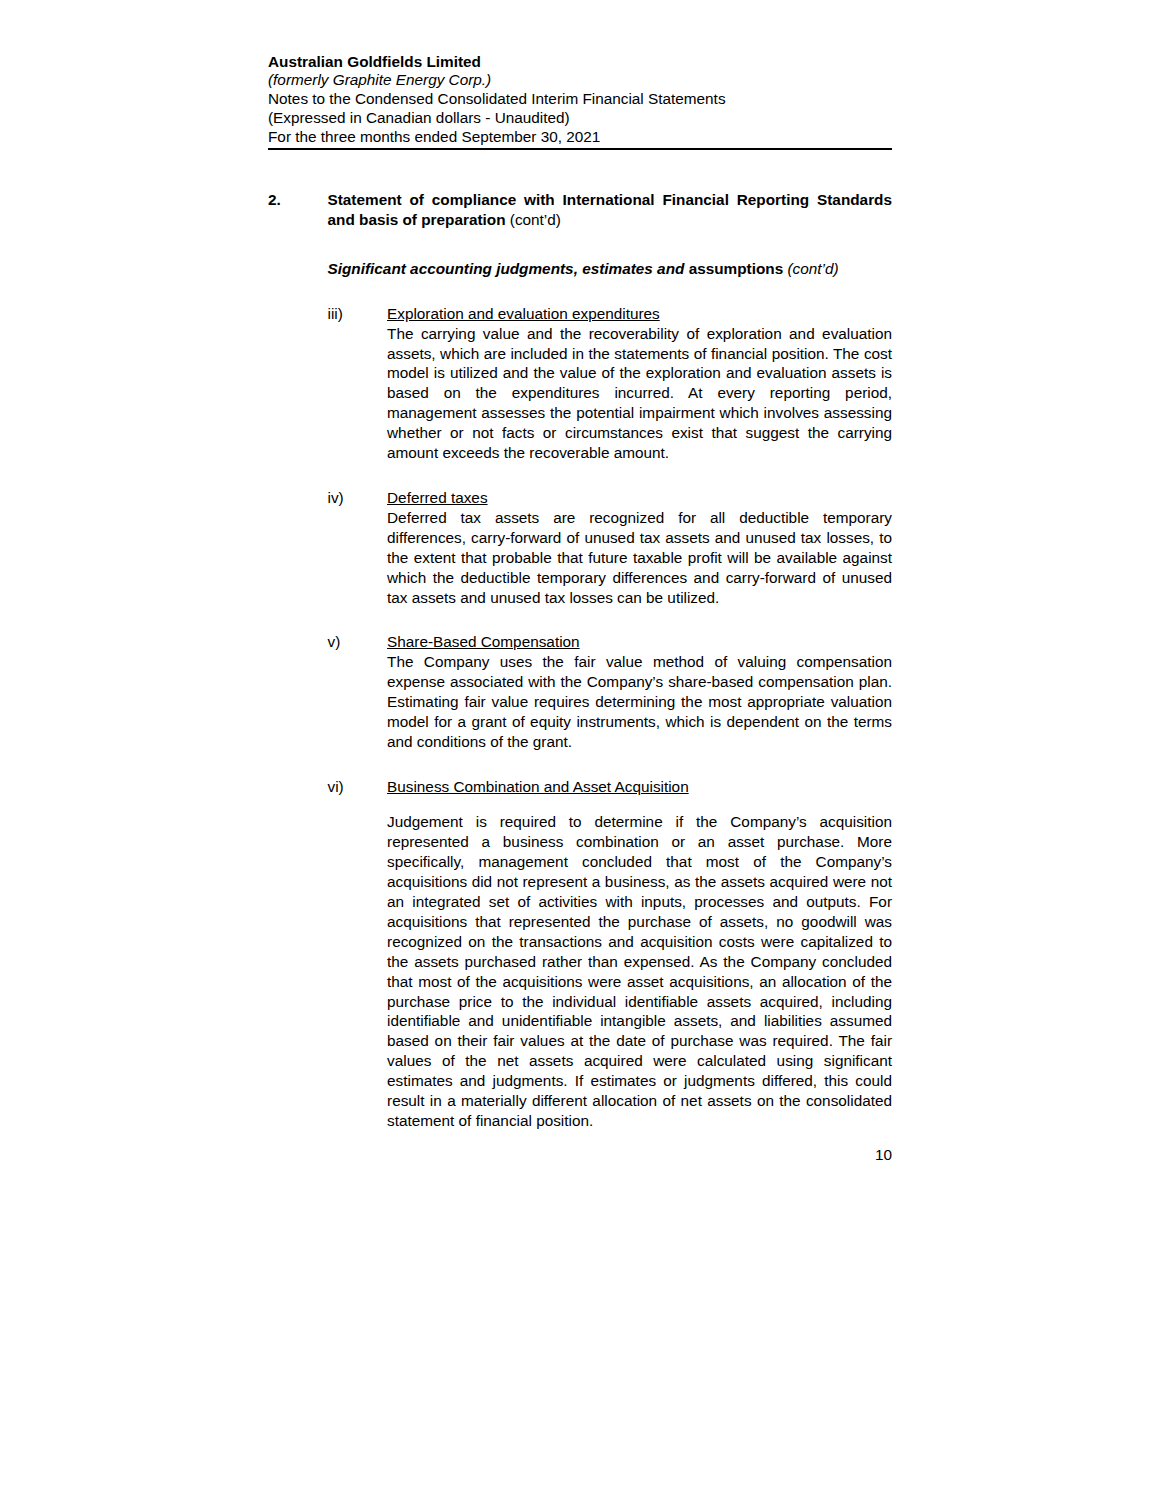Australian Goldfields Limited
(formerly Graphite Energy Corp.)
Notes to the Condensed Consolidated Interim Financial Statements
(Expressed in Canadian dollars - Unaudited)
For the three months ended September 30, 2021
2.
Statement of compliance with International Financial Reporting Standards and basis of preparation (cont’d)
Significant accounting judgments, estimates and assumptions (cont’d)
iii)
Exploration and evaluation expenditures
The carrying value and the recoverability of exploration and evaluation assets, which are included in the statements of financial position. The cost model is utilized and the value of the exploration and evaluation assets is based on the expenditures incurred. At every reporting period, management assesses the potential impairment which involves assessing whether or not facts or circumstances exist that suggest the carrying amount exceeds the recoverable amount.
iv)
Deferred taxes
Deferred tax assets are recognized for all deductible temporary differences, carry-forward of unused tax assets and unused tax losses, to the extent that probable that future taxable profit will be available against which the deductible temporary differences and carry-forward of unused tax assets and unused tax losses can be utilized.
v)
Share-Based Compensation
The Company uses the fair value method of valuing compensation expense associated with the Company’s share-based compensation plan. Estimating fair value requires determining the most appropriate valuation model for a grant of equity instruments, which is dependent on the terms and conditions of the grant.
vi)
Business Combination and Asset Acquisition
Judgement is required to determine if the Company’s acquisition represented a business combination or an asset purchase. More specifically, management concluded that most of the Company’s acquisitions did not represent a business, as the assets acquired were not an integrated set of activities with inputs, processes and outputs. For acquisitions that represented the purchase of assets, no goodwill was recognized on the transactions and acquisition costs were capitalized to the assets purchased rather than expensed. As the Company concluded that most of the acquisitions were asset acquisitions, an allocation of the purchase price to the individual identifiable assets acquired, including identifiable and unidentifiable intangible assets, and liabilities assumed based on their fair values at the date of purchase was required. The fair values of the net assets acquired were calculated using significant estimates and judgments. If estimates or judgments differed, this could result in a materially different allocation of net assets on the consolidated statement of financial position.
10